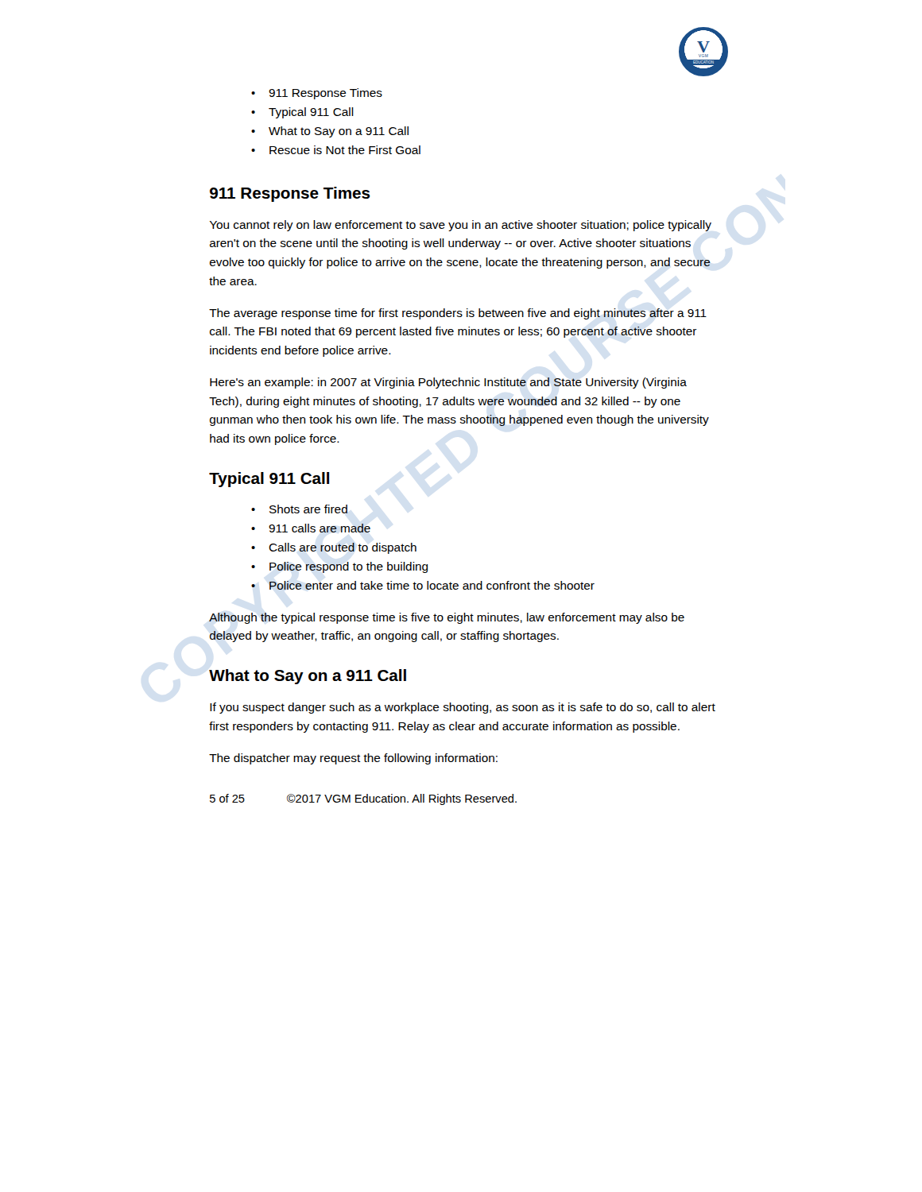V VGM
EDUCATION
COPYRIGHTED COURSE CONTENT
911 Response Times
Typical 911 Call
What to Say on a 911 Call
Rescue is Not the First Goal
911 Response Times
You cannot rely on law enforcement to save you in an active shooter situation; police typically aren't on the scene until the shooting is well underway -- or over. Active shooter situations evolve too quickly for police to arrive on the scene, locate the threatening person, and secure the area.
The average response time for first responders is between five and eight minutes after a 911 call. The FBI noted that 69 percent lasted five minutes or less; 60 percent of active shooter incidents end before police arrive.
Here's an example: in 2007 at Virginia Polytechnic Institute and State University (Virginia Tech), during eight minutes of shooting, 17 adults were wounded and 32 killed -- by one gunman who then took his own life. The mass shooting happened even though the university had its own police force.
Typical 911 Call
Shots are fired
911 calls are made
Calls are routed to dispatch
Police respond to the building
Police enter and take time to locate and confront the shooter
Although the typical response time is five to eight minutes, law enforcement may also be delayed by weather, traffic, an ongoing call, or staffing shortages.
What to Say on a 911 Call
If you suspect danger such as a workplace shooting, as soon as it is safe to do so, call to alert first responders by contacting 911. Relay as clear and accurate information as possible.
The dispatcher may request the following information:
5 of 25 ©2017 VGM Education. All Rights Reserved.